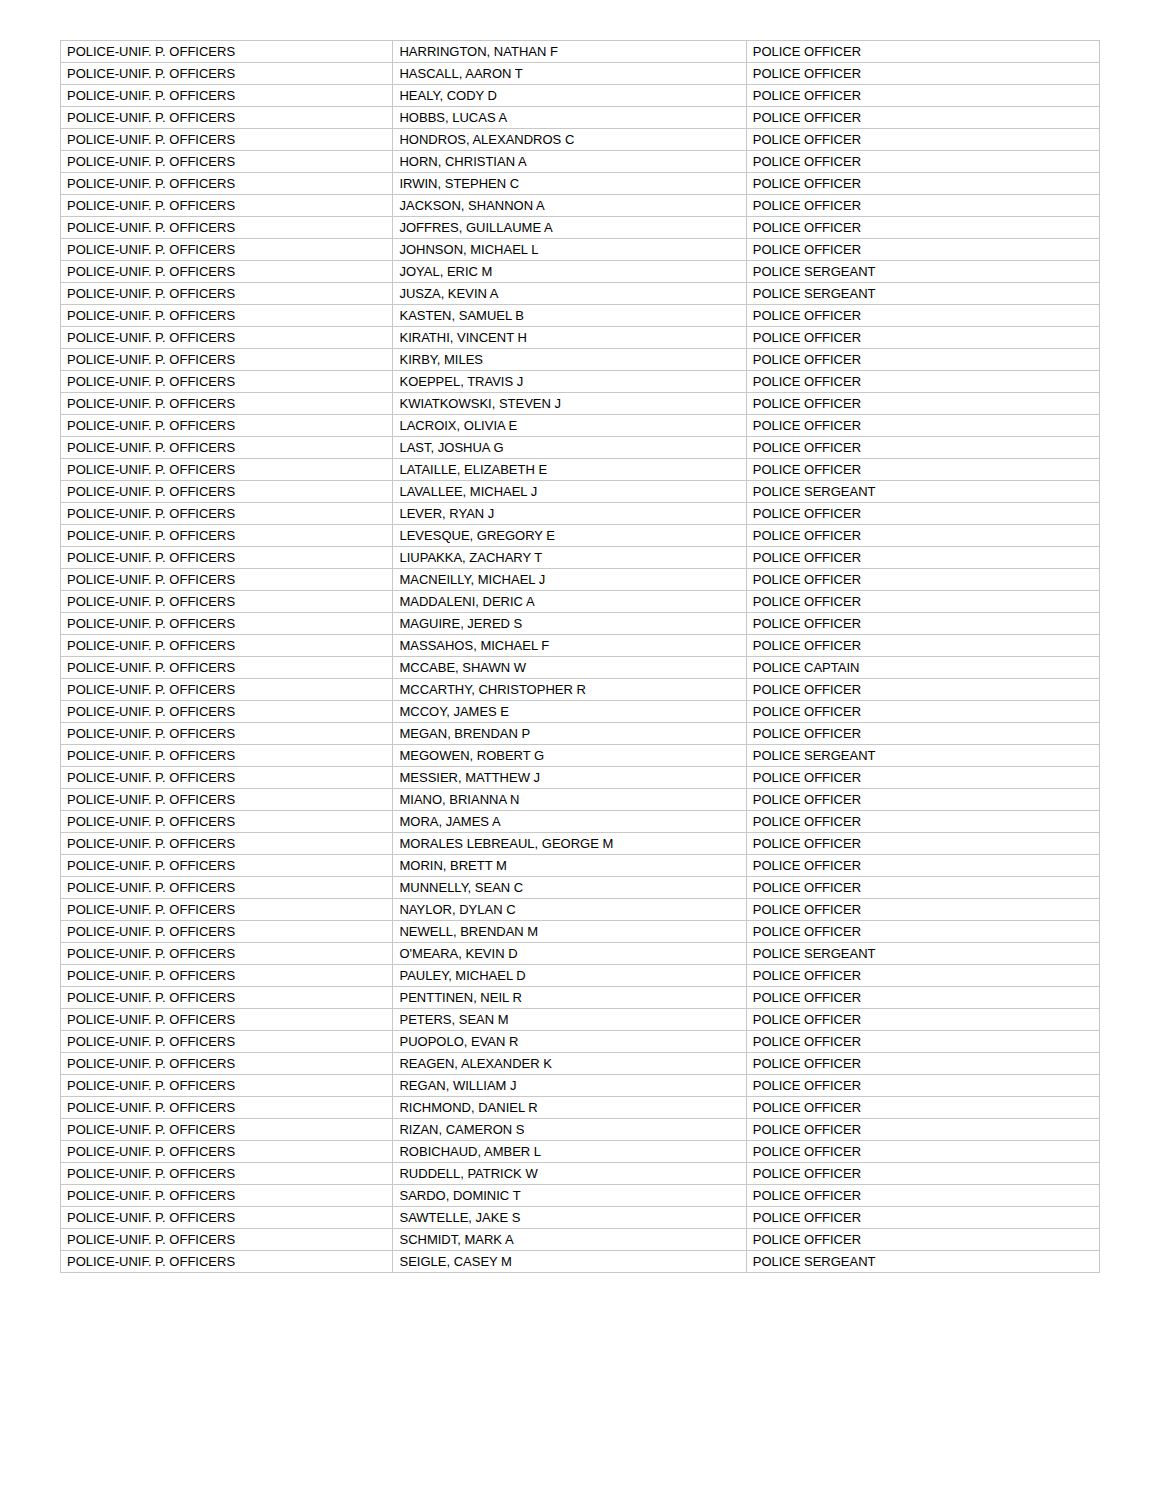| POLICE-UNIF. P. OFFICERS | HARRINGTON, NATHAN F | POLICE OFFICER |
| POLICE-UNIF. P. OFFICERS | HASCALL, AARON T | POLICE OFFICER |
| POLICE-UNIF. P. OFFICERS | HEALY, CODY D | POLICE OFFICER |
| POLICE-UNIF. P. OFFICERS | HOBBS, LUCAS A | POLICE OFFICER |
| POLICE-UNIF. P. OFFICERS | HONDROS, ALEXANDROS C | POLICE OFFICER |
| POLICE-UNIF. P. OFFICERS | HORN, CHRISTIAN A | POLICE OFFICER |
| POLICE-UNIF. P. OFFICERS | IRWIN, STEPHEN C | POLICE OFFICER |
| POLICE-UNIF. P. OFFICERS | JACKSON, SHANNON A | POLICE OFFICER |
| POLICE-UNIF. P. OFFICERS | JOFFRES, GUILLAUME A | POLICE OFFICER |
| POLICE-UNIF. P. OFFICERS | JOHNSON, MICHAEL L | POLICE OFFICER |
| POLICE-UNIF. P. OFFICERS | JOYAL, ERIC M | POLICE SERGEANT |
| POLICE-UNIF. P. OFFICERS | JUSZA, KEVIN A | POLICE SERGEANT |
| POLICE-UNIF. P. OFFICERS | KASTEN, SAMUEL B | POLICE OFFICER |
| POLICE-UNIF. P. OFFICERS | KIRATHI, VINCENT H | POLICE OFFICER |
| POLICE-UNIF. P. OFFICERS | KIRBY, MILES | POLICE OFFICER |
| POLICE-UNIF. P. OFFICERS | KOEPPEL, TRAVIS J | POLICE OFFICER |
| POLICE-UNIF. P. OFFICERS | KWIATKOWSKI, STEVEN J | POLICE OFFICER |
| POLICE-UNIF. P. OFFICERS | LACROIX, OLIVIA E | POLICE OFFICER |
| POLICE-UNIF. P. OFFICERS | LAST, JOSHUA G | POLICE OFFICER |
| POLICE-UNIF. P. OFFICERS | LATAILLE, ELIZABETH E | POLICE OFFICER |
| POLICE-UNIF. P. OFFICERS | LAVALLEE, MICHAEL J | POLICE SERGEANT |
| POLICE-UNIF. P. OFFICERS | LEVER, RYAN J | POLICE OFFICER |
| POLICE-UNIF. P. OFFICERS | LEVESQUE, GREGORY E | POLICE OFFICER |
| POLICE-UNIF. P. OFFICERS | LIUPAKKA, ZACHARY T | POLICE OFFICER |
| POLICE-UNIF. P. OFFICERS | MACNEILLY, MICHAEL J | POLICE OFFICER |
| POLICE-UNIF. P. OFFICERS | MADDALENI, DERIC A | POLICE OFFICER |
| POLICE-UNIF. P. OFFICERS | MAGUIRE, JERED S | POLICE OFFICER |
| POLICE-UNIF. P. OFFICERS | MASSAHOS, MICHAEL F | POLICE OFFICER |
| POLICE-UNIF. P. OFFICERS | MCCABE, SHAWN W | POLICE CAPTAIN |
| POLICE-UNIF. P. OFFICERS | MCCARTHY, CHRISTOPHER R | POLICE OFFICER |
| POLICE-UNIF. P. OFFICERS | MCCOY, JAMES E | POLICE OFFICER |
| POLICE-UNIF. P. OFFICERS | MEGAN, BRENDAN P | POLICE OFFICER |
| POLICE-UNIF. P. OFFICERS | MEGOWEN, ROBERT G | POLICE SERGEANT |
| POLICE-UNIF. P. OFFICERS | MESSIER, MATTHEW J | POLICE OFFICER |
| POLICE-UNIF. P. OFFICERS | MIANO, BRIANNA N | POLICE OFFICER |
| POLICE-UNIF. P. OFFICERS | MORA, JAMES A | POLICE OFFICER |
| POLICE-UNIF. P. OFFICERS | MORALES LEBREAUL, GEORGE M | POLICE OFFICER |
| POLICE-UNIF. P. OFFICERS | MORIN, BRETT M | POLICE OFFICER |
| POLICE-UNIF. P. OFFICERS | MUNNELLY, SEAN C | POLICE OFFICER |
| POLICE-UNIF. P. OFFICERS | NAYLOR, DYLAN C | POLICE OFFICER |
| POLICE-UNIF. P. OFFICERS | NEWELL, BRENDAN M | POLICE OFFICER |
| POLICE-UNIF. P. OFFICERS | O'MEARA, KEVIN D | POLICE SERGEANT |
| POLICE-UNIF. P. OFFICERS | PAULEY, MICHAEL D | POLICE OFFICER |
| POLICE-UNIF. P. OFFICERS | PENTTINEN, NEIL R | POLICE OFFICER |
| POLICE-UNIF. P. OFFICERS | PETERS, SEAN M | POLICE OFFICER |
| POLICE-UNIF. P. OFFICERS | PUOPOLO, EVAN R | POLICE OFFICER |
| POLICE-UNIF. P. OFFICERS | REAGEN, ALEXANDER K | POLICE OFFICER |
| POLICE-UNIF. P. OFFICERS | REGAN, WILLIAM J | POLICE OFFICER |
| POLICE-UNIF. P. OFFICERS | RICHMOND, DANIEL R | POLICE OFFICER |
| POLICE-UNIF. P. OFFICERS | RIZAN, CAMERON S | POLICE OFFICER |
| POLICE-UNIF. P. OFFICERS | ROBICHAUD, AMBER L | POLICE OFFICER |
| POLICE-UNIF. P. OFFICERS | RUDDELL, PATRICK W | POLICE OFFICER |
| POLICE-UNIF. P. OFFICERS | SARDO, DOMINIC T | POLICE OFFICER |
| POLICE-UNIF. P. OFFICERS | SAWTELLE, JAKE S | POLICE OFFICER |
| POLICE-UNIF. P. OFFICERS | SCHMIDT, MARK A | POLICE OFFICER |
| POLICE-UNIF. P. OFFICERS | SEIGLE, CASEY M | POLICE SERGEANT |